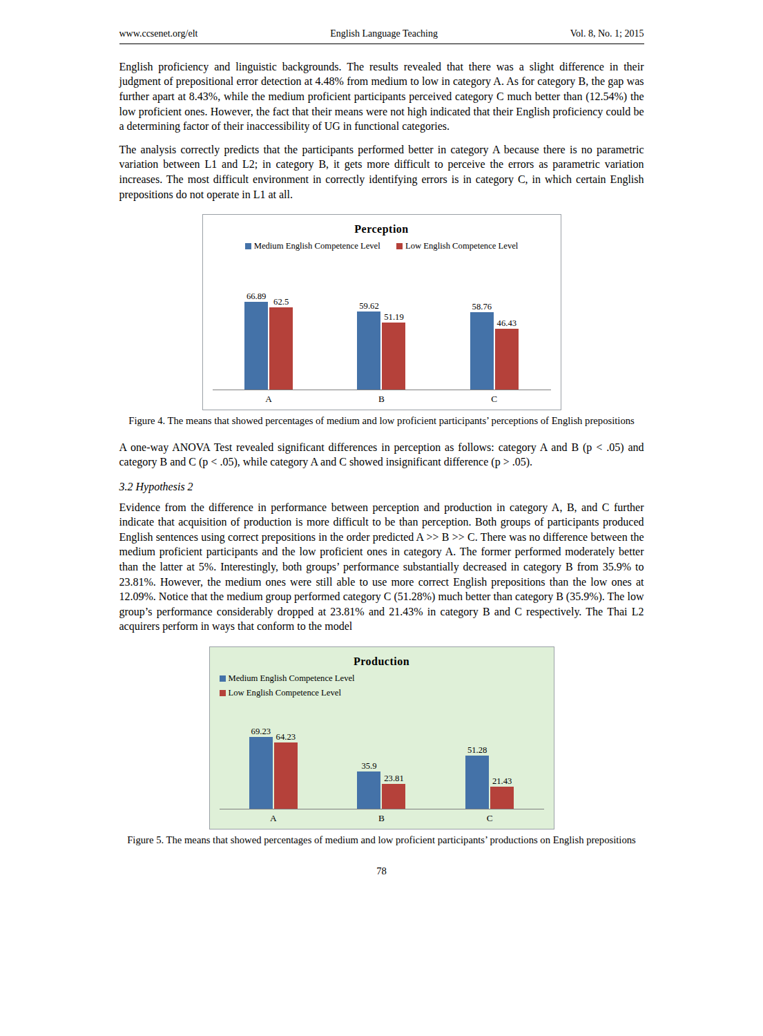www.ccsenet.org/elt
English Language Teaching
Vol. 8, No. 1; 2015
English proficiency and linguistic backgrounds. The results revealed that there was a slight difference in their judgment of prepositional error detection at 4.48% from medium to low in category A. As for category B, the gap was further apart at 8.43%, while the medium proficient participants perceived category C much better than (12.54%) the low proficient ones. However, the fact that their means were not high indicated that their English proficiency could be a determining factor of their inaccessibility of UG in functional categories.
The analysis correctly predicts that the participants performed better in category A because there is no parametric variation between L1 and L2; in category B, it gets more difficult to perceive the errors as parametric variation increases. The most difficult environment in correctly identifying errors is in category C, in which certain English prepositions do not operate in L1 at all.
Perception
Medium English Competence Level Low English Competence Level
66.89
62.5
59.62
51.19
58.76
46.43
A B C
Figure 4. The means that showed percentages of medium and low proficient participants’ perceptions of English prepositions
A one-way ANOVA Test revealed significant differences in perception as follows: category A and B (p < .05) and category B and C (p < .05), while category A and C showed insignificant difference (p > .05).
3.2 Hypothesis 2
Evidence from the difference in performance between perception and production in category A, B, and C further indicate that acquisition of production is more difficult to be than perception. Both groups of participants produced English sentences using correct prepositions in the order predicted A >> B >> C. There was no difference between the medium proficient participants and the low proficient ones in category A. The former performed moderately better than the latter at 5%. Interestingly, both groups’ performance substantially decreased in category B from 35.9% to 23.81%. However, the medium ones were still able to use more correct English prepositions than the low ones at 12.09%. Notice that the medium group performed category C (51.28%) much better than category B (35.9%). The low group’s performance considerably dropped at 23.81% and 21.43% in category B and C respectively. The Thai L2 acquirers perform in ways that conform to the model
Production
Medium English Competence Level Low English Competence Level
69.23
64.23
35.9
23.81
51.28
21.43
A B C
Figure 5. The means that showed percentages of medium and low proficient participants’ productions on English prepositions
78